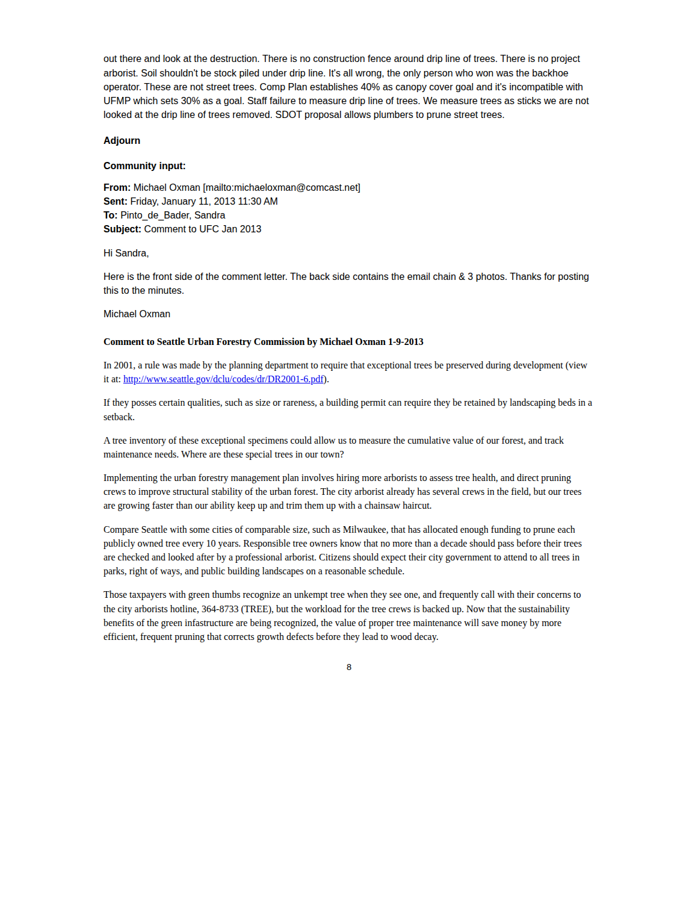out there and look at the destruction. There is no construction fence around drip line of trees. There is no project arborist. Soil shouldn't be stock piled under drip line. It's all wrong, the only person who won was the backhoe operator. These are not street trees. Comp Plan establishes 40% as canopy cover goal and it's incompatible with UFMP which sets 30% as a goal. Staff failure to measure drip line of trees. We measure trees as sticks we are not looked at the drip line of trees removed. SDOT proposal allows plumbers to prune street trees.
Adjourn
Community input:
From: Michael Oxman [mailto:michaeloxman@comcast.net]
Sent: Friday, January 11, 2013 11:30 AM
To: Pinto_de_Bader, Sandra
Subject: Comment to UFC Jan 2013
Hi Sandra,
Here is the front side of the comment letter. The back side contains the email chain & 3 photos. Thanks for posting this to the minutes.
Michael Oxman
Comment to Seattle Urban Forestry Commission by Michael Oxman 1-9-2013
In 2001, a rule was made by the planning department to require that exceptional trees be preserved during development (view it at: http://www.seattle.gov/dclu/codes/dr/DR2001-6.pdf).
If they posses certain qualities, such as size or rareness, a building permit can require they be retained by landscaping beds in a setback.
A tree inventory of these exceptional specimens could allow us to measure the cumulative value of our forest, and track maintenance needs. Where are these special trees in our town?
Implementing the urban forestry management plan involves hiring more arborists to assess tree health, and direct pruning crews to improve structural stability of the urban forest. The city arborist already has several crews in the field, but our trees are growing faster than our ability keep up and trim them up with a chainsaw haircut.
Compare Seattle with some cities of comparable size, such as Milwaukee, that has allocated enough funding to prune each publicly owned tree every 10 years. Responsible tree owners know that no more than a decade should pass before their trees are checked and looked after by a professional arborist. Citizens should expect their city government to attend to all trees in parks, right of ways, and public building landscapes on a reasonable schedule.
Those taxpayers with green thumbs recognize an unkempt tree when they see one, and frequently call with their concerns to the city arborists hotline, 364-8733 (TREE), but the workload for the tree crews is backed up. Now that the sustainability benefits of the green infastructure are being recognized, the value of proper tree maintenance will save money by more efficient, frequent pruning that corrects growth defects before they lead to wood decay.
8